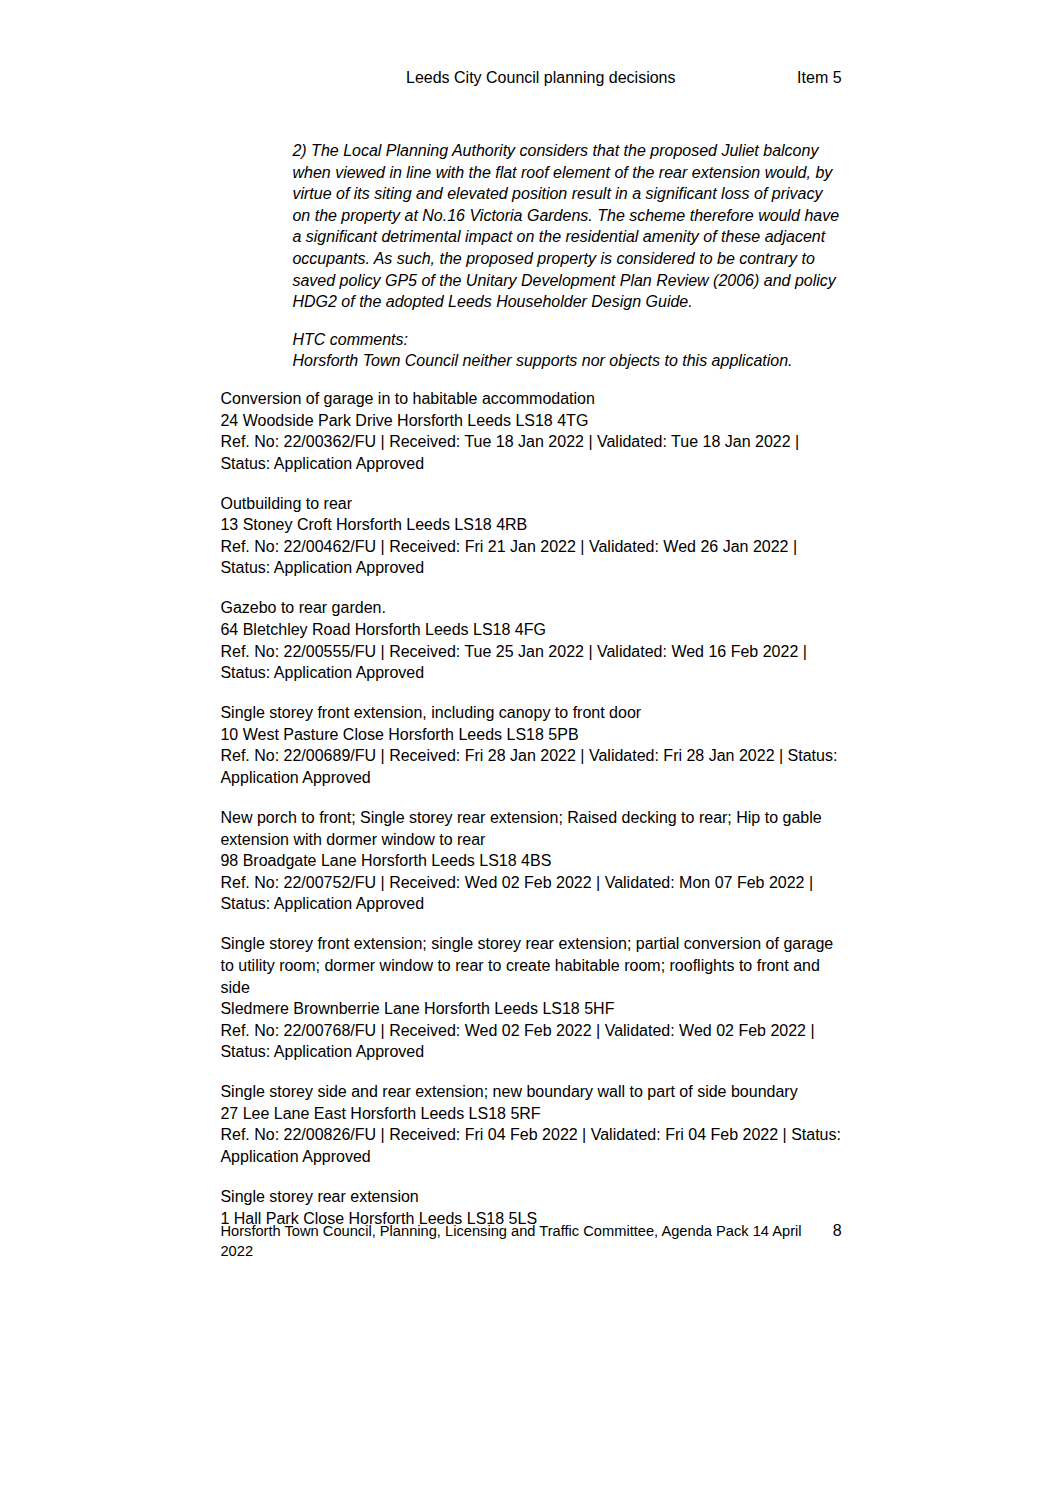Leeds City Council planning decisions Item 5
2) The Local Planning Authority considers that the proposed Juliet balcony when viewed in line with the flat roof element of the rear extension would, by virtue of its siting and elevated position result in a significant loss of privacy on the property at No.16 Victoria Gardens. The scheme therefore would have a significant detrimental impact on the residential amenity of these adjacent occupants. As such, the proposed property is considered to be contrary to saved policy GP5 of the Unitary Development Plan Review (2006) and policy HDG2 of the adopted Leeds Householder Design Guide.
HTC comments:
Horsforth Town Council neither supports nor objects to this application.
Conversion of garage in to habitable accommodation
24 Woodside Park Drive Horsforth Leeds LS18 4TG
Ref. No: 22/00362/FU | Received: Tue 18 Jan 2022 | Validated: Tue 18 Jan 2022 | Status: Application Approved
Outbuilding to rear
13 Stoney Croft Horsforth Leeds LS18 4RB
Ref. No: 22/00462/FU | Received: Fri 21 Jan 2022 | Validated: Wed 26 Jan 2022 | Status: Application Approved
Gazebo to rear garden.
64 Bletchley Road Horsforth Leeds LS18 4FG
Ref. No: 22/00555/FU | Received: Tue 25 Jan 2022 | Validated: Wed 16 Feb 2022 | Status: Application Approved
Single storey front extension, including canopy to front door
10 West Pasture Close Horsforth Leeds LS18 5PB
Ref. No: 22/00689/FU | Received: Fri 28 Jan 2022 | Validated: Fri 28 Jan 2022 | Status: Application Approved
New porch to front; Single storey rear extension; Raised decking to rear; Hip to gable extension with dormer window to rear
98 Broadgate Lane Horsforth Leeds LS18 4BS
Ref. No: 22/00752/FU | Received: Wed 02 Feb 2022 | Validated: Mon 07 Feb 2022 | Status: Application Approved
Single storey front extension; single storey rear extension; partial conversion of garage to utility room; dormer window to rear to create habitable room; rooflights to front and side
Sledmere Brownberrie Lane Horsforth Leeds LS18 5HF
Ref. No: 22/00768/FU | Received: Wed 02 Feb 2022 | Validated: Wed 02 Feb 2022 | Status: Application Approved
Single storey side and rear extension; new boundary wall to part of side boundary
27 Lee Lane East Horsforth Leeds LS18 5RF
Ref. No: 22/00826/FU | Received: Fri 04 Feb 2022 | Validated: Fri 04 Feb 2022 | Status: Application Approved
Single storey rear extension
1 Hall Park Close Horsforth Leeds LS18 5LS
Horsforth Town Council, Planning, Licensing and Traffic Committee, Agenda Pack 14 April 2022 8